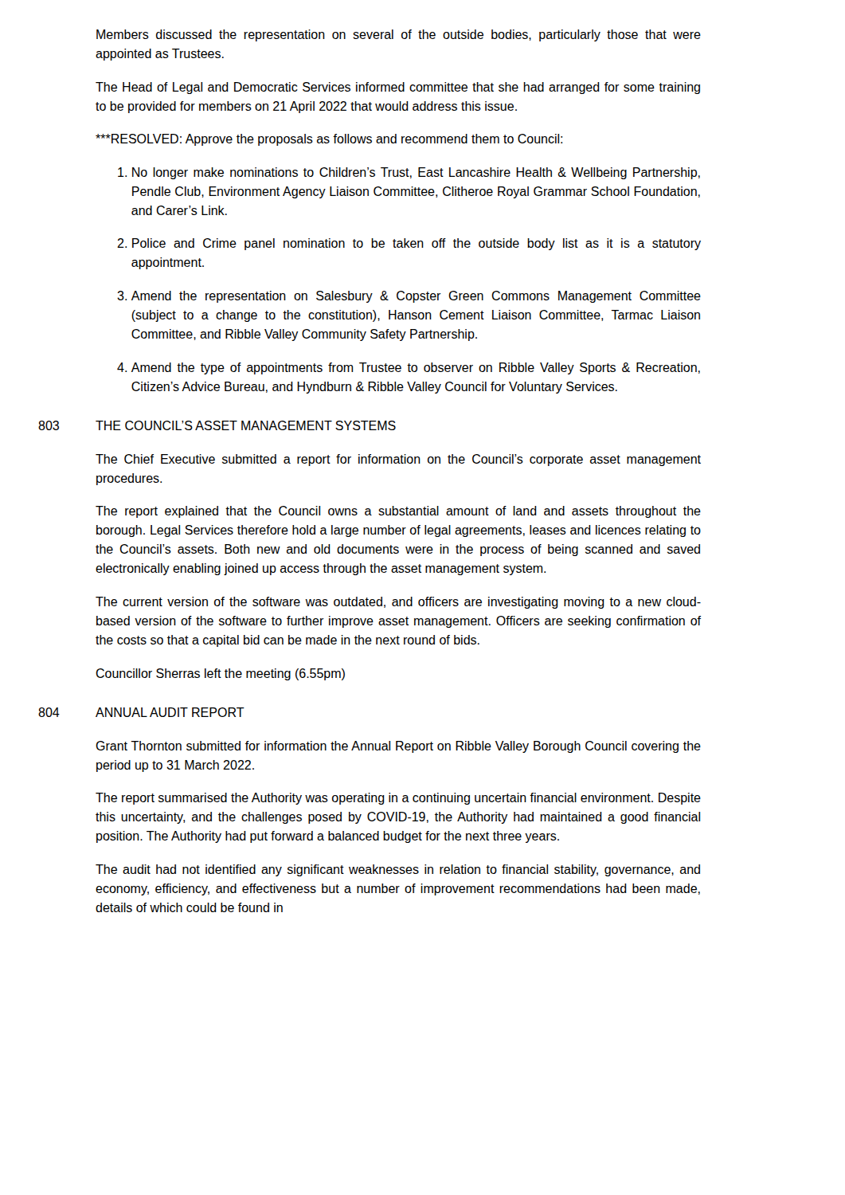Members discussed the representation on several of the outside bodies, particularly those that were appointed as Trustees.
The Head of Legal and Democratic Services informed committee that she had arranged for some training to be provided for members on 21 April 2022 that would address this issue.
***RESOLVED: Approve the proposals as follows and recommend them to Council:
No longer make nominations to Children’s Trust, East Lancashire Health & Wellbeing Partnership, Pendle Club, Environment Agency Liaison Committee, Clitheroe Royal Grammar School Foundation, and Carer’s Link.
Police and Crime panel nomination to be taken off the outside body list as it is a statutory appointment.
Amend the representation on Salesbury & Copster Green Commons Management Committee (subject to a change to the constitution), Hanson Cement Liaison Committee, Tarmac Liaison Committee, and Ribble Valley Community Safety Partnership.
Amend the type of appointments from Trustee to observer on Ribble Valley Sports & Recreation, Citizen’s Advice Bureau, and Hyndburn & Ribble Valley Council for Voluntary Services.
803
The Council’s Asset Management Systems
The Chief Executive submitted a report for information on the Council’s corporate asset management procedures.
The report explained that the Council owns a substantial amount of land and assets throughout the borough. Legal Services therefore hold a large number of legal agreements, leases and licences relating to the Council’s assets. Both new and old documents were in the process of being scanned and saved electronically enabling joined up access through the asset management system.
The current version of the software was outdated, and officers are investigating moving to a new cloud-based version of the software to further improve asset management. Officers are seeking confirmation of the costs so that a capital bid can be made in the next round of bids.
Councillor Sherras left the meeting (6.55pm)
804
Annual Audit Report
Grant Thornton submitted for information the Annual Report on Ribble Valley Borough Council covering the period up to 31 March 2022.
The report summarised the Authority was operating in a continuing uncertain financial environment. Despite this uncertainty, and the challenges posed by COVID-19, the Authority had maintained a good financial position. The Authority had put forward a balanced budget for the next three years.
The audit had not identified any significant weaknesses in relation to financial stability, governance, and economy, efficiency, and effectiveness but a number of improvement recommendations had been made, details of which could be found in